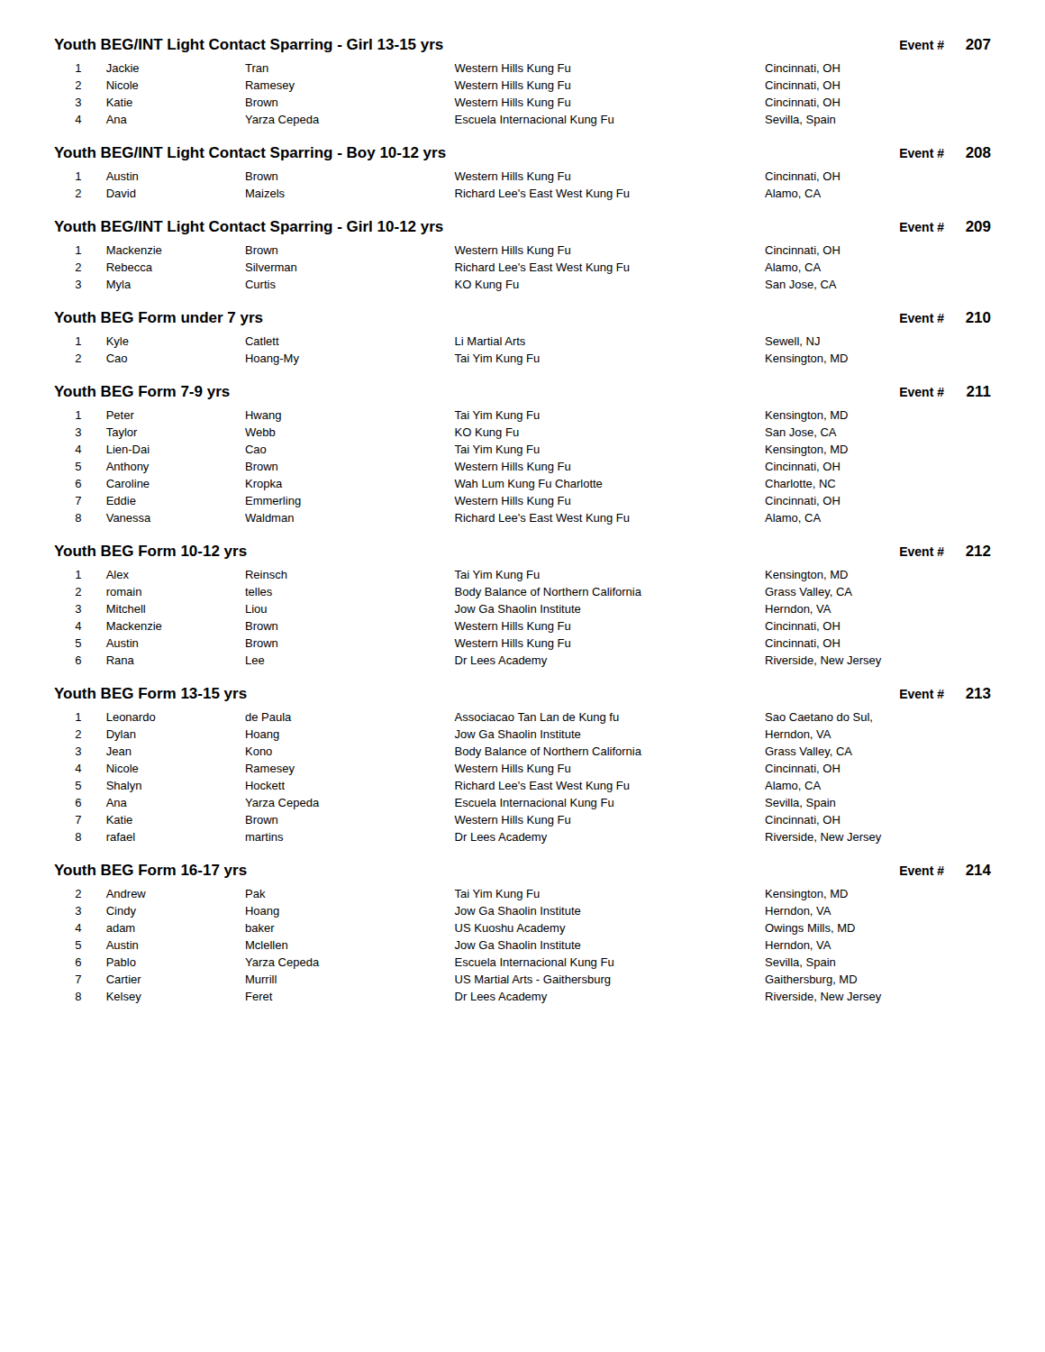Youth BEG/INT Light Contact Sparring - Girl 13-15 yrs Event # 207
| 1 | Jackie | Tran | Western Hills Kung Fu | Cincinnati, OH |
| 2 | Nicole | Ramesey | Western Hills Kung Fu | Cincinnati, OH |
| 3 | Katie | Brown | Western Hills Kung Fu | Cincinnati, OH |
| 4 | Ana | Yarza Cepeda | Escuela Internacional Kung Fu | Sevilla, Spain |
Youth BEG/INT Light Contact Sparring - Boy 10-12 yrs Event # 208
| 1 | Austin | Brown | Western Hills Kung Fu | Cincinnati, OH |
| 2 | David | Maizels | Richard Lee's East West Kung Fu | Alamo, CA |
Youth BEG/INT Light Contact Sparring - Girl 10-12 yrs Event # 209
| 1 | Mackenzie | Brown | Western Hills Kung Fu | Cincinnati, OH |
| 2 | Rebecca | Silverman | Richard Lee's East West Kung Fu | Alamo, CA |
| 3 | Myla | Curtis | KO Kung Fu | San Jose, CA |
Youth BEG Form under 7 yrs Event # 210
| 1 | Kyle | Catlett | Li Martial Arts | Sewell, NJ |
| 2 | Cao | Hoang-My | Tai Yim Kung Fu | Kensington, MD |
Youth BEG Form 7-9 yrs Event # 211
| 1 | Peter | Hwang | Tai Yim Kung Fu | Kensington, MD |
| 3 | Taylor | Webb | KO Kung Fu | San Jose, CA |
| 4 | Lien-Dai | Cao | Tai Yim Kung Fu | Kensington, MD |
| 5 | Anthony | Brown | Western Hills Kung Fu | Cincinnati, OH |
| 6 | Caroline | Kropka | Wah Lum Kung Fu Charlotte | Charlotte, NC |
| 7 | Eddie | Emmerling | Western Hills Kung Fu | Cincinnati, OH |
| 8 | Vanessa | Waldman | Richard Lee's East West Kung Fu | Alamo, CA |
Youth BEG Form 10-12 yrs Event # 212
| 1 | Alex | Reinsch | Tai Yim Kung Fu | Kensington, MD |
| 2 | romain | telles | Body Balance of Northern California | Grass Valley, CA |
| 3 | Mitchell | Liou | Jow Ga Shaolin Institute | Herndon, VA |
| 4 | Mackenzie | Brown | Western Hills Kung Fu | Cincinnati, OH |
| 5 | Austin | Brown | Western Hills Kung Fu | Cincinnati, OH |
| 6 | Rana | Lee | Dr Lees Academy | Riverside, New Jersey |
Youth BEG Form 13-15 yrs Event # 213
| 1 | Leonardo | de Paula | Associacao Tan Lan de Kung fu | Sao Caetano do Sul, |
| 2 | Dylan | Hoang | Jow Ga Shaolin Institute | Herndon, VA |
| 3 | Jean | Kono | Body Balance of Northern California | Grass Valley, CA |
| 4 | Nicole | Ramesey | Western Hills Kung Fu | Cincinnati, OH |
| 5 | Shalyn | Hockett | Richard Lee's East West Kung Fu | Alamo, CA |
| 6 | Ana | Yarza Cepeda | Escuela Internacional Kung Fu | Sevilla, Spain |
| 7 | Katie | Brown | Western Hills Kung Fu | Cincinnati, OH |
| 8 | rafael | martins | Dr Lees Academy | Riverside, New Jersey |
Youth BEG Form 16-17 yrs Event # 214
| 2 | Andrew | Pak | Tai Yim Kung Fu | Kensington, MD |
| 3 | Cindy | Hoang | Jow Ga Shaolin Institute | Herndon, VA |
| 4 | adam | baker | US Kuoshu Academy | Owings Mills, MD |
| 5 | Austin | Mclellen | Jow Ga Shaolin Institute | Herndon, VA |
| 6 | Pablo | Yarza Cepeda | Escuela Internacional Kung Fu | Sevilla, Spain |
| 7 | Cartier | Murrill | US Martial Arts - Gaithersburg | Gaithersburg, MD |
| 8 | Kelsey | Feret | Dr Lees Academy | Riverside, New Jersey |